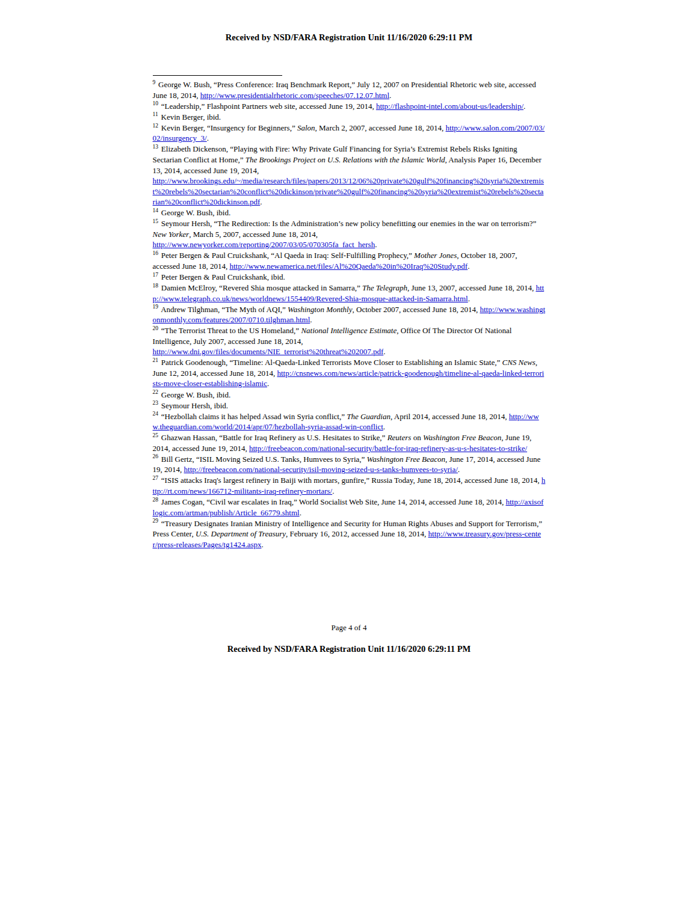Received by NSD/FARA Registration Unit 11/16/2020 6:29:11 PM
9 George W. Bush, “Press Conference: Iraq Benchmark Report,” July 12, 2007 on Presidential Rhetoric web site, accessed June 18, 2014, http://www.presidentialrhetoric.com/speeches/07.12.07.html.
10 “Leadership,” Flashpoint Partners web site, accessed June 19, 2014, http://flashpoint-intel.com/about-us/leadership/.
11 Kevin Berger, ibid.
12 Kevin Berger, “Insurgency for Beginners,” Salon, March 2, 2007, accessed June 18, 2014, http://www.salon.com/2007/03/02/insurgency_3/.
13 Elizabeth Dickenson, “Playing with Fire: Why Private Gulf Financing for Syria’s Extremist Rebels Risks Igniting Sectarian Conflict at Home,” The Brookings Project on U.S. Relations with the Islamic World, Analysis Paper 16, December 13, 2014, accessed June 19, 2014,
http://www.brookings.edu/~/media/research/files/papers/2013/12/06%20private%20gulf%20financing%20syria%20extremist%20rebels%20sectarian%20conflict%20dickinson/private%20gulf%20financing%20syria%20extremist%20rebels%20sectarian%20conflict%20dickinson.pdf.
14 George W. Bush, ibid.
15 Seymour Hersh, “The Redirection: Is the Administration’s new policy benefitting our enemies in the war on terrorism?” New Yorker, March 5, 2007, accessed June 18, 2014,
http://www.newyorker.com/reporting/2007/03/05/070305fa_fact_hersh.
16 Peter Bergen & Paul Cruickshank, “Al Qaeda in Iraq: Self-Fulfilling Prophecy,” Mother Jones, October 18, 2007, accessed June 18, 2014, http://www.newamerica.net/files/Al%20Qaeda%20in%20Iraq%20Study.pdf.
17 Peter Bergen & Paul Cruickshank, ibid.
18 Damien McElroy, “Revered Shia mosque attacked in Samarra,” The Telegraph, June 13, 2007, accessed June 18, 2014, http://www.telegraph.co.uk/news/worldnews/1554409/Revered-Shia-mosque-attacked-in-Samarra.html.
19 Andrew Tilghman, “The Myth of AQI,” Washington Monthly, October 2007, accessed June 18, 2014, http://www.washingtonmonthly.com/features/2007/0710.tilghman.html.
20 “The Terrorist Threat to the US Homeland,” National Intelligence Estimate, Office Of The Director Of National Intelligence, July 2007, accessed June 18, 2014,
http://www.dni.gov/files/documents/NIE_terrorist%20threat%202007.pdf.
21 Patrick Goodenough, “Timeline: Al-Qaeda-Linked Terrorists Move Closer to Establishing an Islamic State,” CNS News, June 12, 2014, accessed June 18, 2014, http://cnsnews.com/news/article/patrick-goodenough/timeline-al-qaeda-linked-terrorists-move-closer-establishing-islamic.
22 George W. Bush, ibid.
23 Seymour Hersh, ibid.
24 “Hezbollah claims it has helped Assad win Syria conflict,” The Guardian, April 2014, accessed June 18, 2014, http://www.theguardian.com/world/2014/apr/07/hezbollah-syria-assad-win-conflict.
25 Ghazwan Hassan, “Battle for Iraq Refinery as U.S. Hesitates to Strike,” Reuters on Washington Free Beacon, June 19, 2014, accessed June 19, 2014, http://freebeacon.com/national-security/battle-for-iraq-refinery-as-u-s-hesitates-to-strike/
26 Bill Gertz, “ISIL Moving Seized U.S. Tanks, Humvees to Syria,” Washington Free Beacon, June 17, 2014, accessed June 19, 2014, http://freebeacon.com/national-security/isil-moving-seized-u-s-tanks-humvees-to-syria/.
27 “ISIS attacks Iraq's largest refinery in Baiji with mortars, gunfire,” Russia Today, June 18, 2014, accessed June 18, 2014, http://rt.com/news/166712-militants-iraq-refinery-mortars/.
28 James Cogan, “Civil war escalates in Iraq,” World Socialist Web Site, June 14, 2014, accessed June 18, 2014, http://axisoflogic.com/artman/publish/Article_66779.shtml.
29 “Treasury Designates Iranian Ministry of Intelligence and Security for Human Rights Abuses and Support for Terrorism,” Press Center, U.S. Department of Treasury, February 16, 2012, accessed June 18, 2014, http://www.treasury.gov/press-center/press-releases/Pages/tg1424.aspx.
Page 4 of 4
Received by NSD/FARA Registration Unit 11/16/2020 6:29:11 PM